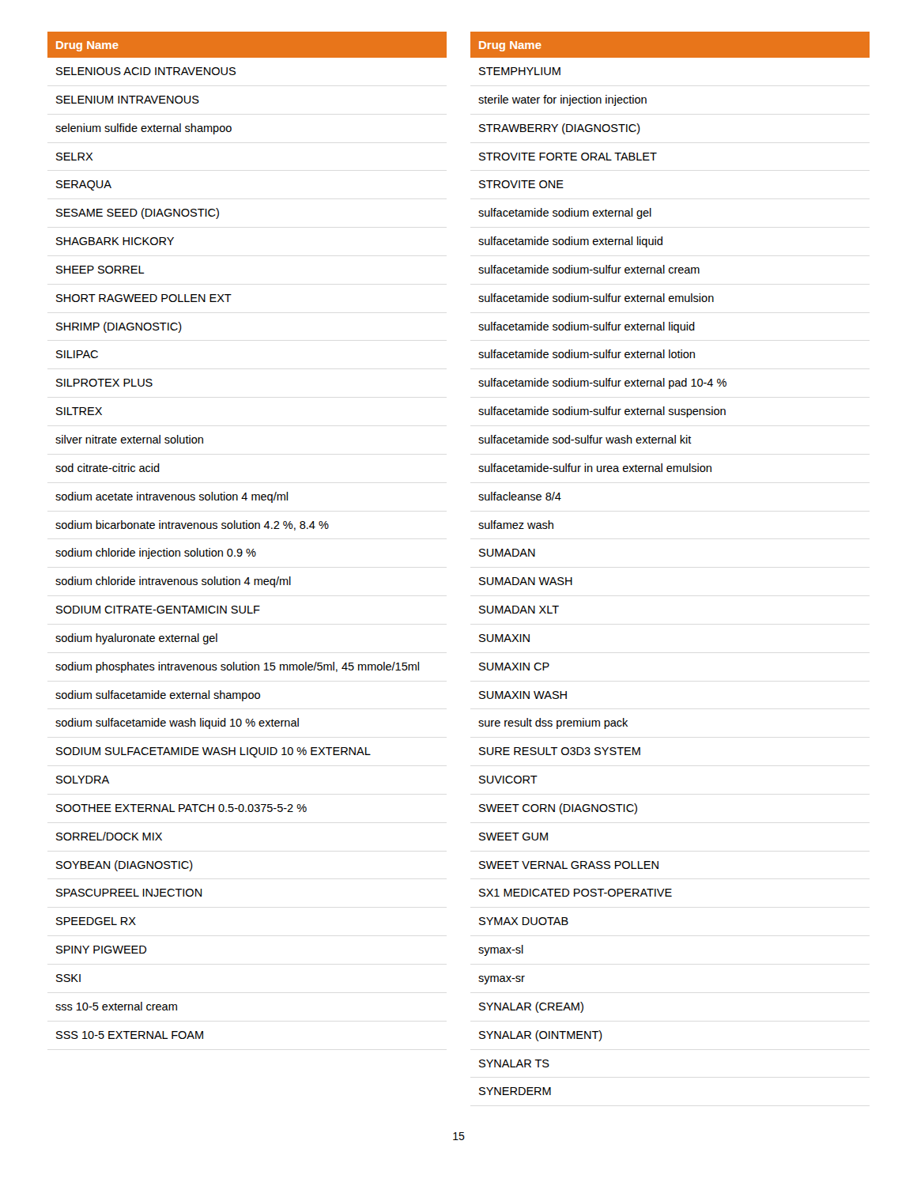| Drug Name |
| --- |
| SELENIOUS ACID INTRAVENOUS |
| SELENIUM INTRAVENOUS |
| selenium sulfide external shampoo |
| SELRX |
| SERAQUA |
| SESAME SEED (DIAGNOSTIC) |
| SHAGBARK HICKORY |
| SHEEP SORREL |
| SHORT RAGWEED POLLEN EXT |
| SHRIMP (DIAGNOSTIC) |
| SILIPAC |
| SILPROTEX PLUS |
| SILTREX |
| silver nitrate external solution |
| sod citrate-citric acid |
| sodium acetate intravenous solution 4 meq/ml |
| sodium bicarbonate intravenous solution 4.2 %, 8.4 % |
| sodium chloride injection solution 0.9 % |
| sodium chloride intravenous solution 4 meq/ml |
| SODIUM CITRATE-GENTAMICIN SULF |
| sodium hyaluronate external gel |
| sodium phosphates intravenous solution 15 mmole/5ml, 45 mmole/15ml |
| sodium sulfacetamide external shampoo |
| sodium sulfacetamide wash liquid 10 % external |
| SODIUM SULFACETAMIDE WASH LIQUID 10 % EXTERNAL |
| SOLYDRA |
| SOOTHEE EXTERNAL PATCH 0.5-0.0375-5-2 % |
| SORREL/DOCK MIX |
| SOYBEAN (DIAGNOSTIC) |
| SPASCUPREEL INJECTION |
| SPEEDGEL RX |
| SPINY PIGWEED |
| SSKI |
| sss 10-5 external cream |
| SSS 10-5 EXTERNAL FOAM |
| Drug Name |
| --- |
| STEMPHYLIUM |
| sterile water for injection injection |
| STRAWBERRY (DIAGNOSTIC) |
| STROVITE FORTE ORAL TABLET |
| STROVITE ONE |
| sulfacetamide sodium external gel |
| sulfacetamide sodium external liquid |
| sulfacetamide sodium-sulfur external cream |
| sulfacetamide sodium-sulfur external emulsion |
| sulfacetamide sodium-sulfur external liquid |
| sulfacetamide sodium-sulfur external lotion |
| sulfacetamide sodium-sulfur external pad 10-4 % |
| sulfacetamide sodium-sulfur external suspension |
| sulfacetamide sod-sulfur wash external kit |
| sulfacetamide-sulfur in urea external emulsion |
| sulfacleanse 8/4 |
| sulfamez wash |
| SUMADAN |
| SUMADAN WASH |
| SUMADAN XLT |
| SUMAXIN |
| SUMAXIN CP |
| SUMAXIN WASH |
| sure result dss premium pack |
| SURE RESULT O3D3 SYSTEM |
| SUVICORT |
| SWEET CORN (DIAGNOSTIC) |
| SWEET GUM |
| SWEET VERNAL GRASS POLLEN |
| SX1 MEDICATED POST-OPERATIVE |
| SYMAX DUOTAB |
| symax-sl |
| symax-sr |
| SYNALAR (CREAM) |
| SYNALAR (OINTMENT) |
| SYNALAR TS |
| SYNERDERM |
15